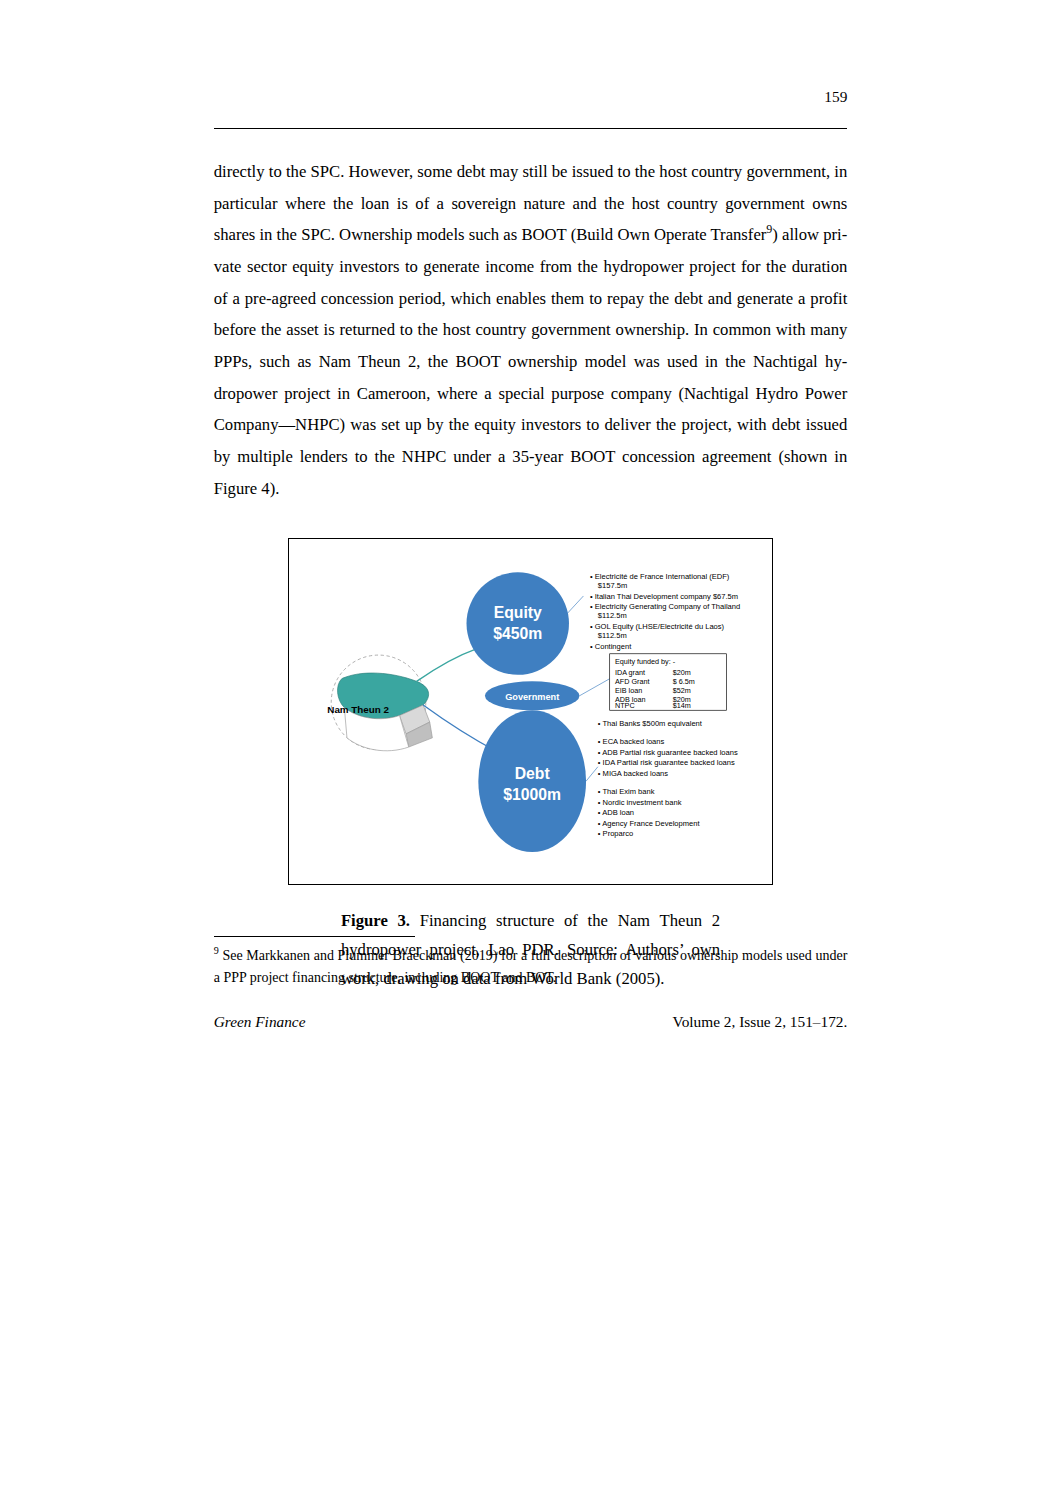159
directly to the SPC. However, some debt may still be issued to the host country government, in particular where the loan is of a sovereign nature and the host country government owns shares in the SPC. Ownership models such as BOOT (Build Own Operate Transfer9) allow private sector equity investors to generate income from the hydropower project for the duration of a pre-agreed concession period, which enables them to repay the debt and generate a profit before the asset is returned to the host country government ownership. In common with many PPPs, such as Nam Theun 2, the BOOT ownership model was used in the Nachtigal hydropower project in Cameroon, where a special purpose company (Nachtigal Hydro Power Company—NHPC) was set up by the equity investors to deliver the project, with debt issued by multiple lenders to the NHPC under a 35-year BOOT concession agreement (shown in Figure 4).
Nam Theun 2 Equity $450m Government Debt $1000m • Electricité de France International (EDF) $157.5m • Italian Thai Development company $67.5m • Electricity Generating Company of Thailand $112.5m • GOL Equity (LHSE/Electricité du Laos) $112.5m • Contingent Equity funded by: - IDA grant$20m AFD Grant$ 6.5m EIB loan$52m ADB loan$20m NTPC$14m • Thai Banks $500m equivalent • ECA backed loans • ADB Partial risk guarantee backed loans • IDA Partial risk guarantee backed loans • MIGA backed loans • Thai Exim bank • Nordic investment bank • ADB loan • Agency France Development • Proparco
Figure 3. Financing structure of the Nam Theun 2 hydropower project, Lao PDR. Source: Authors’ own work, drawing on data from World Bank (2005).
9 See Markkanen and Plummer Braeckman (2019) for a full description of various ownership models used under a PPP project financing structure, including BOOT and BOT.
Green Finance Volume 2, Issue 2, 151–172.